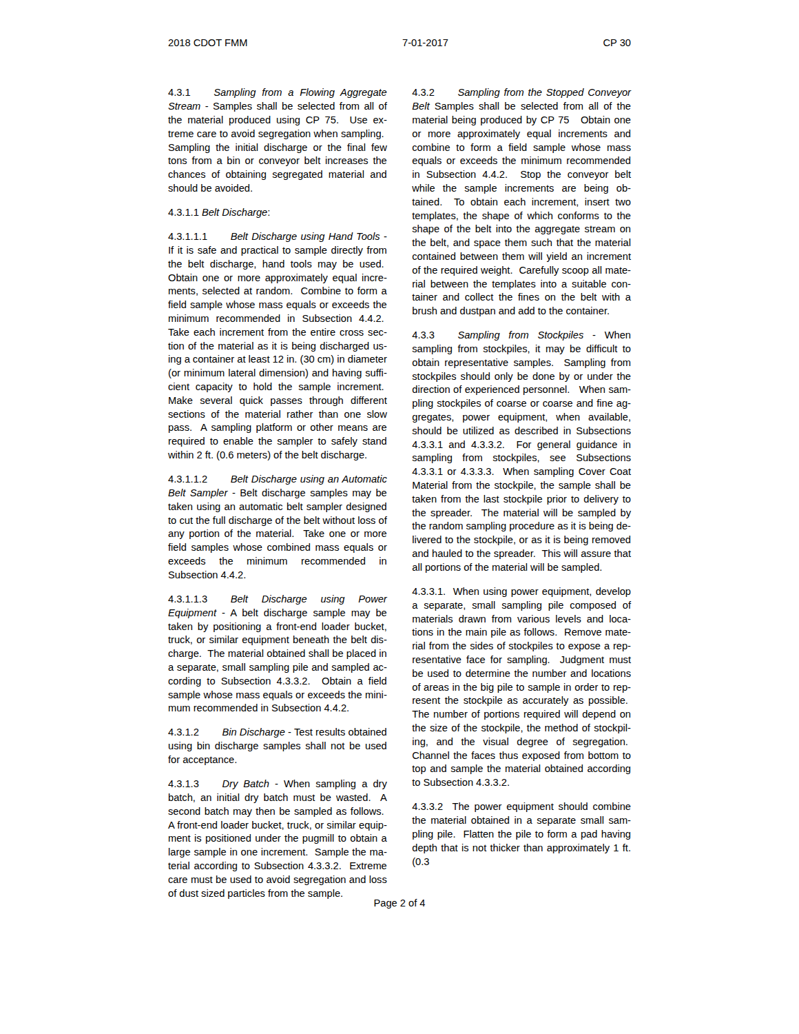2018 CDOT FMM 7-01-2017 CP 30
4.3.1 Sampling from a Flowing Aggregate Stream - Samples shall be selected from all of the material produced using CP 75. Use extreme care to avoid segregation when sampling. Sampling the initial discharge or the final few tons from a bin or conveyor belt increases the chances of obtaining segregated material and should be avoided.
4.3.1.1 Belt Discharge:
4.3.1.1.1 Belt Discharge using Hand Tools - If it is safe and practical to sample directly from the belt discharge, hand tools may be used. Obtain one or more approximately equal increments, selected at random. Combine to form a field sample whose mass equals or exceeds the minimum recommended in Subsection 4.4.2. Take each increment from the entire cross section of the material as it is being discharged using a container at least 12 in. (30 cm) in diameter (or minimum lateral dimension) and having sufficient capacity to hold the sample increment. Make several quick passes through different sections of the material rather than one slow pass. A sampling platform or other means are required to enable the sampler to safely stand within 2 ft. (0.6 meters) of the belt discharge.
4.3.1.1.2 Belt Discharge using an Automatic Belt Sampler - Belt discharge samples may be taken using an automatic belt sampler designed to cut the full discharge of the belt without loss of any portion of the material. Take one or more field samples whose combined mass equals or exceeds the minimum recommended in Subsection 4.4.2.
4.3.1.1.3 Belt Discharge using Power Equipment - A belt discharge sample may be taken by positioning a front-end loader bucket, truck, or similar equipment beneath the belt discharge. The material obtained shall be placed in a separate, small sampling pile and sampled according to Subsection 4.3.3.2. Obtain a field sample whose mass equals or exceeds the minimum recommended in Subsection 4.4.2.
4.3.1.2 Bin Discharge - Test results obtained using bin discharge samples shall not be used for acceptance.
4.3.1.3 Dry Batch - When sampling a dry batch, an initial dry batch must be wasted. A second batch may then be sampled as follows. A front-end loader bucket, truck, or similar equipment is positioned under the pugmill to obtain a large sample in one increment. Sample the material according to Subsection 4.3.3.2. Extreme care must be used to avoid segregation and loss of dust sized particles from the sample.
4.3.2 Sampling from the Stopped Conveyor Belt Samples shall be selected from all of the material being produced by CP 75 Obtain one or more approximately equal increments and combine to form a field sample whose mass equals or exceeds the minimum recommended in Subsection 4.4.2. Stop the conveyor belt while the sample increments are being obtained. To obtain each increment, insert two templates, the shape of which conforms to the shape of the belt into the aggregate stream on the belt, and space them such that the material contained between them will yield an increment of the required weight. Carefully scoop all material between the templates into a suitable container and collect the fines on the belt with a brush and dustpan and add to the container.
4.3.3 Sampling from Stockpiles - When sampling from stockpiles, it may be difficult to obtain representative samples. Sampling from stockpiles should only be done by or under the direction of experienced personnel. When sampling stockpiles of coarse or coarse and fine aggregates, power equipment, when available, should be utilized as described in Subsections 4.3.3.1 and 4.3.3.2. For general guidance in sampling from stockpiles, see Subsections 4.3.3.1 or 4.3.3.3. When sampling Cover Coat Material from the stockpile, the sample shall be taken from the last stockpile prior to delivery to the spreader. The material will be sampled by the random sampling procedure as it is being delivered to the stockpile, or as it is being removed and hauled to the spreader. This will assure that all portions of the material will be sampled.
4.3.3.1. When using power equipment, develop a separate, small sampling pile composed of materials drawn from various levels and locations in the main pile as follows. Remove material from the sides of stockpiles to expose a representative face for sampling. Judgment must be used to determine the number and locations of areas in the big pile to sample in order to represent the stockpile as accurately as possible. The number of portions required will depend on the size of the stockpile, the method of stockpiling, and the visual degree of segregation. Channel the faces thus exposed from bottom to top and sample the material obtained according to Subsection 4.3.3.2.
4.3.3.2 The power equipment should combine the material obtained in a separate small sampling pile. Flatten the pile to form a pad having depth that is not thicker than approximately 1 ft. (0.3
Page 2 of 4